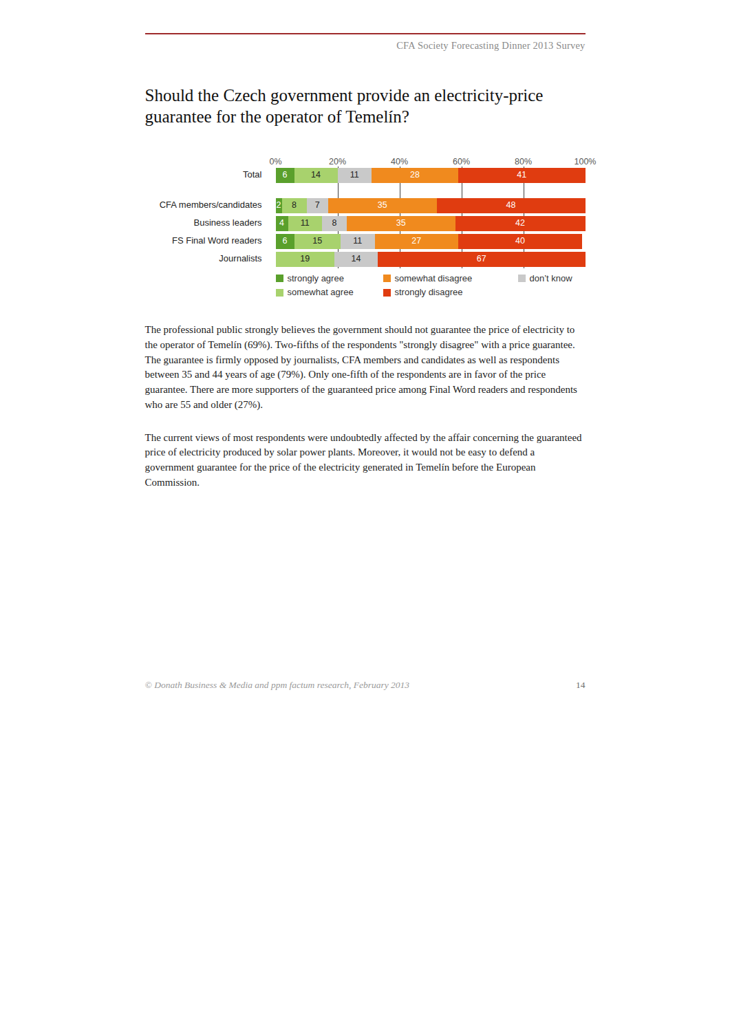CFA Society Forecasting Dinner 2013 Survey
Should the Czech government provide an electricity-price guarantee for the operator of Temelín?
0% 20% 40% 60% 80% 100%
Total
6
14
11
28
41
CFA members/candidates
2
8
7
35
48
Business leaders
4
11
8
35
42
FS Final Word readers
6
15
11
27
40
Journalists
19
14
67
strongly agree
somewhat disagree
don’t know
somewhat agree
strongly disagree
The professional public strongly believes the government should not guarantee the price of electricity to the operator of Temelín (69%). Two-fifths of the respondents "strongly disagree" with a price guarantee. The guarantee is firmly opposed by journalists, CFA members and candidates as well as respondents between 35 and 44 years of age (79%). Only one-fifth of the respondents are in favor of the price guarantee. There are more supporters of the guaranteed price among Final Word readers and respondents who are 55 and older (27%).
The current views of most respondents were undoubtedly affected by the affair concerning the guaranteed price of electricity produced by solar power plants. Moreover, it would not be easy to defend a government guarantee for the price of the electricity generated in Temelín before the European Commission.
© Donath Business & Media and ppm factum research, February 2013
14